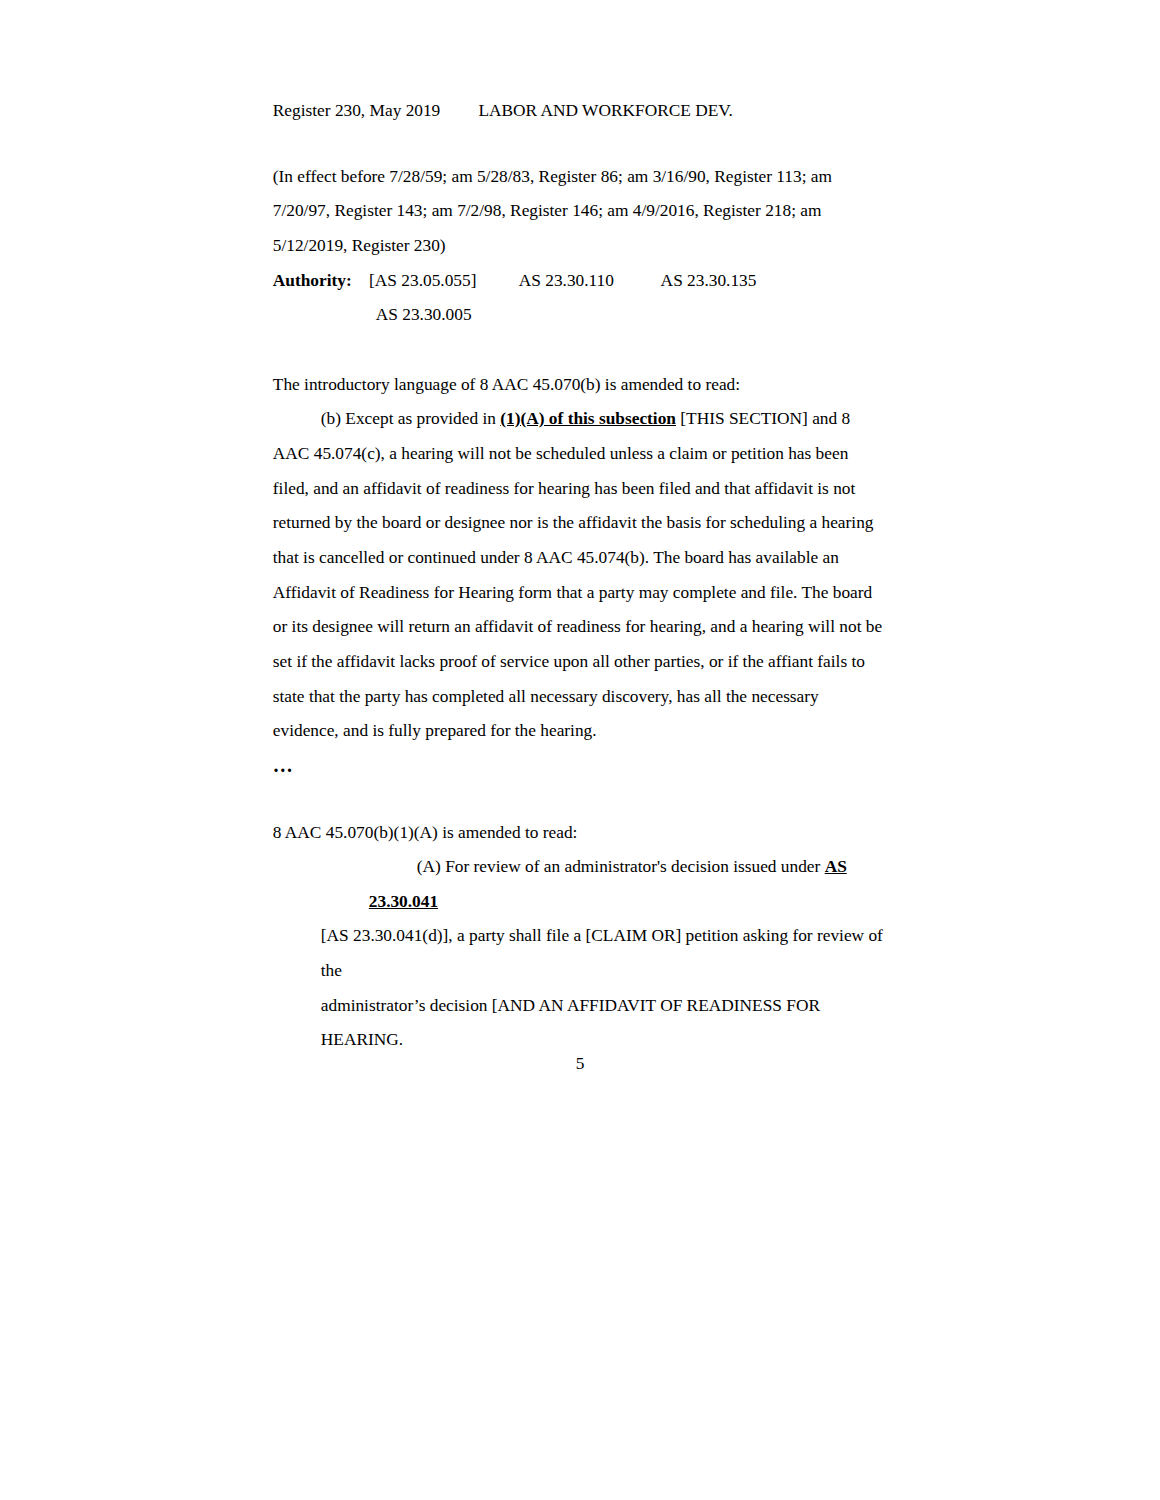Register 230, May 2019 LABOR AND WORKFORCE DEV.
(In effect before 7/28/59; am 5/28/83, Register 86; am 3/16/90, Register 113; am 7/20/97, Register 143; am 7/2/98, Register 146; am 4/9/2016, Register 218; am 5/12/2019, Register 230)
Authority: [AS 23.05.055] AS 23.30.110 AS 23.30.135 AS 23.30.005
The introductory language of 8 AAC 45.070(b) is amended to read:
(b) Except as provided in (1)(A) of this subsection [THIS SECTION] and 8 AAC 45.074(c), a hearing will not be scheduled unless a claim or petition has been filed, and an affidavit of readiness for hearing has been filed and that affidavit is not returned by the board or designee nor is the affidavit the basis for scheduling a hearing that is cancelled or continued under 8 AAC 45.074(b). The board has available an Affidavit of Readiness for Hearing form that a party may complete and file. The board or its designee will return an affidavit of readiness for hearing, and a hearing will not be set if the affidavit lacks proof of service upon all other parties, or if the affiant fails to state that the party has completed all necessary discovery, has all the necessary evidence, and is fully prepared for the hearing.
…
8 AAC 45.070(b)(1)(A) is amended to read:
(A) For review of an administrator's decision issued under AS 23.30.041
[AS 23.30.041(d)], a party shall file a [CLAIM OR] petition asking for review of the
administrator’s decision [AND AN AFFIDAVIT OF READINESS FOR HEARING.
5